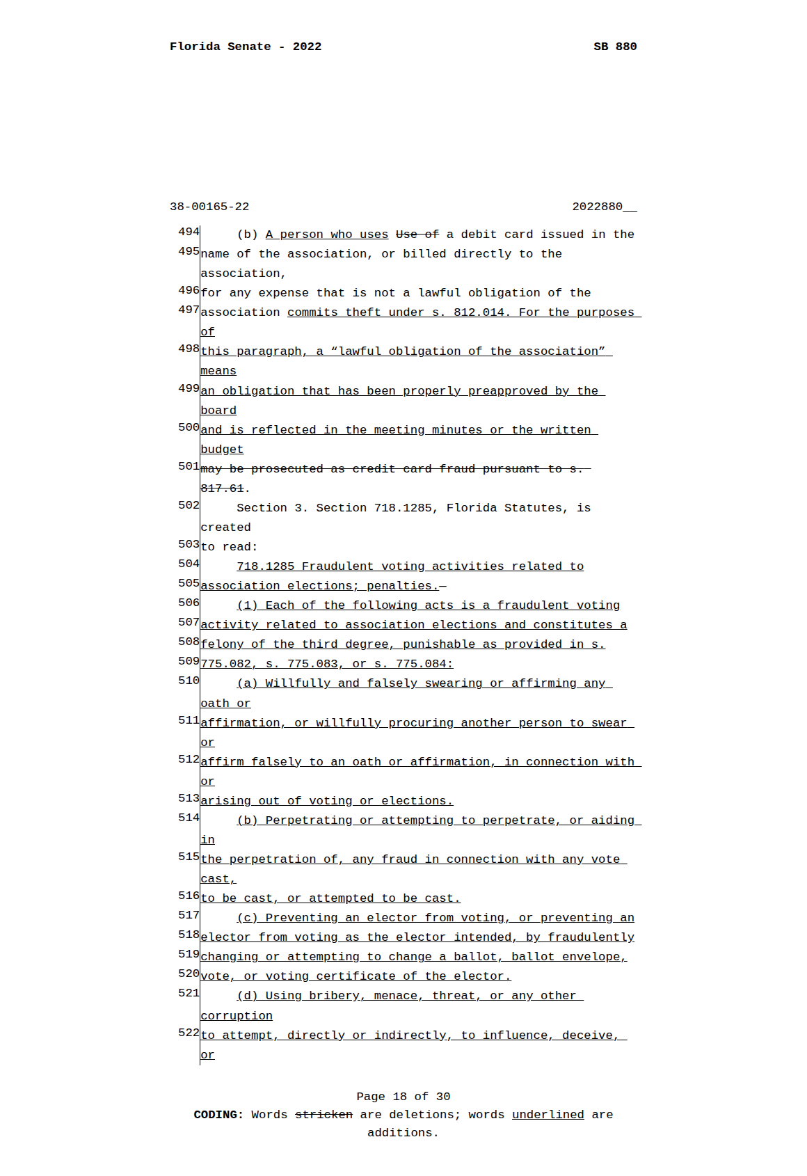Florida Senate - 2022 SB 880
38-00165-22 2022880__
| 494 | (b) A person who uses Use of a debit card issued in the |
| 495 | name of the association, or billed directly to the association, |
| 496 | for any expense that is not a lawful obligation of the |
| 497 | association commits theft under s. 812.014. For the purposes of |
| 498 | this paragraph, a “lawful obligation of the association” means |
| 499 | an obligation that has been properly preapproved by the board |
| 500 | and is reflected in the meeting minutes or the written budget |
| 501 | may be prosecuted as credit card fraud pursuant to s. 817.61 . |
| 502 | Section 3. Section 718.1285, Florida Statutes, is created |
| 503 | to read: |
| 504 | 718.1285 Fraudulent voting activities related to |
| 505 | association elections; penalties. — |
| 506 | (1) Each of the following acts is a fraudulent voting |
| 507 | activity related to association elections and constitutes a |
| 508 | felony of the third degree, punishable as provided in s. |
| 509 | 775.082, s. 775.083, or s. 775.084: |
| 510 | (a) Willfully and falsely swearing or affirming any oath or |
| 511 | affirmation, or willfully procuring another person to swear or |
| 512 | affirm falsely to an oath or affirmation, in connection with or |
| 513 | arising out of voting or elections. |
| 514 | (b) Perpetrating or attempting to perpetrate, or aiding in |
| 515 | the perpetration of, any fraud in connection with any vote cast, |
| 516 | to be cast, or attempted to be cast. |
| 517 | (c) Preventing an elector from voting, or preventing an |
| 518 | elector from voting as the elector intended, by fraudulently |
| 519 | changing or attempting to change a ballot, ballot envelope, |
| 520 | vote, or voting certificate of the elector. |
| 521 | (d) Using bribery, menace, threat, or any other corruption |
| 522 | to attempt, directly or indirectly, to influence, deceive, or |
Page 18 of 30
CODING: Words stricken are deletions; words underlined are additions.